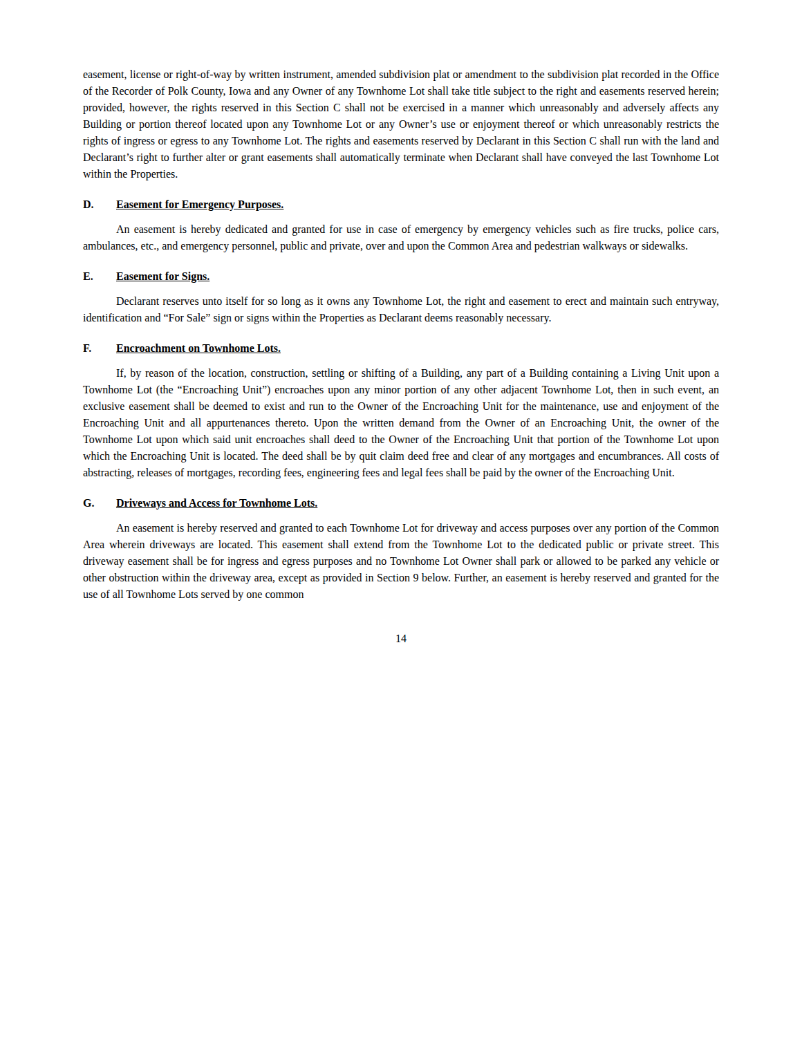easement, license or right-of-way by written instrument, amended subdivision plat or amendment to the subdivision plat recorded in the Office of the Recorder of Polk County, Iowa and any Owner of any Townhome Lot shall take title subject to the right and easements reserved herein; provided, however, the rights reserved in this Section C shall not be exercised in a manner which unreasonably and adversely affects any Building or portion thereof located upon any Townhome Lot or any Owner’s use or enjoyment thereof or which unreasonably restricts the rights of ingress or egress to any Townhome Lot. The rights and easements reserved by Declarant in this Section C shall run with the land and Declarant’s right to further alter or grant easements shall automatically terminate when Declarant shall have conveyed the last Townhome Lot within the Properties.
D. Easement for Emergency Purposes.
An easement is hereby dedicated and granted for use in case of emergency by emergency vehicles such as fire trucks, police cars, ambulances, etc., and emergency personnel, public and private, over and upon the Common Area and pedestrian walkways or sidewalks.
E. Easement for Signs.
Declarant reserves unto itself for so long as it owns any Townhome Lot, the right and easement to erect and maintain such entryway, identification and “For Sale” sign or signs within the Properties as Declarant deems reasonably necessary.
F. Encroachment on Townhome Lots.
If, by reason of the location, construction, settling or shifting of a Building, any part of a Building containing a Living Unit upon a Townhome Lot (the “Encroaching Unit”) encroaches upon any minor portion of any other adjacent Townhome Lot, then in such event, an exclusive easement shall be deemed to exist and run to the Owner of the Encroaching Unit for the maintenance, use and enjoyment of the Encroaching Unit and all appurtenances thereto. Upon the written demand from the Owner of an Encroaching Unit, the owner of the Townhome Lot upon which said unit encroaches shall deed to the Owner of the Encroaching Unit that portion of the Townhome Lot upon which the Encroaching Unit is located. The deed shall be by quit claim deed free and clear of any mortgages and encumbrances. All costs of abstracting, releases of mortgages, recording fees, engineering fees and legal fees shall be paid by the owner of the Encroaching Unit.
G. Driveways and Access for Townhome Lots.
An easement is hereby reserved and granted to each Townhome Lot for driveway and access purposes over any portion of the Common Area wherein driveways are located. This easement shall extend from the Townhome Lot to the dedicated public or private street. This driveway easement shall be for ingress and egress purposes and no Townhome Lot Owner shall park or allowed to be parked any vehicle or other obstruction within the driveway area, except as provided in Section 9 below. Further, an easement is hereby reserved and granted for the use of all Townhome Lots served by one common
14